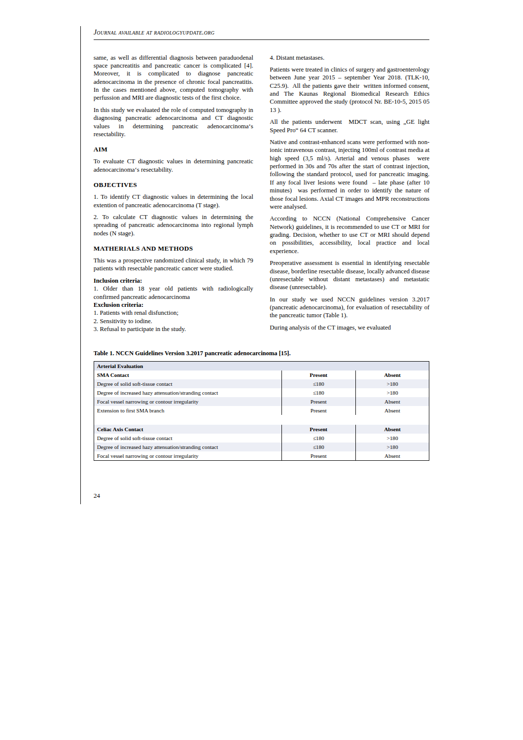Journal available at radiologyupdate.org
same, as well as differential diagnosis between paraduodenal space pancreatitis and pancreatic cancer is complicated [4]. Moreover, it is complicated to diagnose pancreatic adenocarcinoma in the presence of chronic focal pancreatitis. In the cases mentioned above, computed tomography with perfussion and MRI are diagnostic tests of the first choice.
In this study we evaluated the role of computed tomography in diagnosing pancreatic adenocarcinoma and CT diagnostic values in determining pancreatic adenocarcinomaʻs resectability.
AIM
To evaluate CT diagnostic values in determining pancreatic adenocarcinomaʻs resectability.
OBJECTIVES
1. To identify CT diagnostic values in determining the local extention of pancreatic adenocarcinoma (T stage).
2. To calculate CT diagnostic values in determining the spreading of pancreatic adenocarcinoma into regional lymph nodes (N stage).
MATHERIALS AND METHODS
This was a prospective randomized clinical study, in which 79 patients with resectable pancreatic cancer were studied.
Inclusion criteria:
1. Older than 18 year old patients with radiologically confirmed pancreatic adenocarcinoma
Exclusion criteria:
1. Patients with renal disfunction;
2. Sensitivity to iodine.
3. Refusal to participate in the study.
4. Distant metastases.
Patients were treated in clinics of surgery and gastroenterology between June year 2015 – september Year 2018. (TLK-10, C25.9). All the patients gave their written informed consent, and The Kaunas Regional Biomedical Research Ethics Committee approved the study (protocol Nr. BE-10-5, 2015 05 13 ).
All the patients underwent MDCT scan, using „GE light Speed Pro“ 64 CT scanner.
Native and contrast-enhanced scans were performed with non-ionic intravenous contrast, injecting 100ml of contrast media at high speed (3,5 ml/s). Arterial and venous phases were performed in 30s and 70s after the start of contrast injection, following the standard protocol, used for pancreatic imaging. If any focal liver lesions were found – late phase (after 10 minutes) was performed in order to identify the nature of those focal lesions. Axial CT images and MPR reconstructions were analysed.
According to NCCN (National Comprehensive Cancer Network) guidelines, it is recommended to use CT or MRI for grading. Decision, whether to use CT or MRI should depend on possibilities, accessibility, local practice and local experience.
Preoperative assessment is essential in identifying resectable disease, borderline resectable disease, locally advanced disease (unresectable without distant metastases) and metastatic disease (unresectable).
In our study we used NCCN guidelines version 3.2017 (pancreatic adenocarcinoma), for evaluation of resectability of the pancreatic tumor (Table 1).
During analysis of the CT images, we evaluated
Table 1. NCCN Guidelines Version 3.2017 pancreatic adenocarcinoma [15].
| Arterial Evaluation |
| SMA Contact | Present | Absent |
| Degree of solid soft-tissue contact | ≤180 | >180 |
| Degree of increased hazy attenuation/stranding contact | ≤180 | >180 |
| Focal vessel narrowing or contour irregularity | Present | Absent |
| Extension to first SMA branch | Present | Absent |
| Celiac Axis Contact | Present | Absent |
| Degree of solid soft-tissue contact | ≤180 | >180 |
| Degree of increased hazy attenuation/stranding contact | ≤180 | >180 |
| Focal vessel narrowing or contour irregularity | Present | Absent |
24